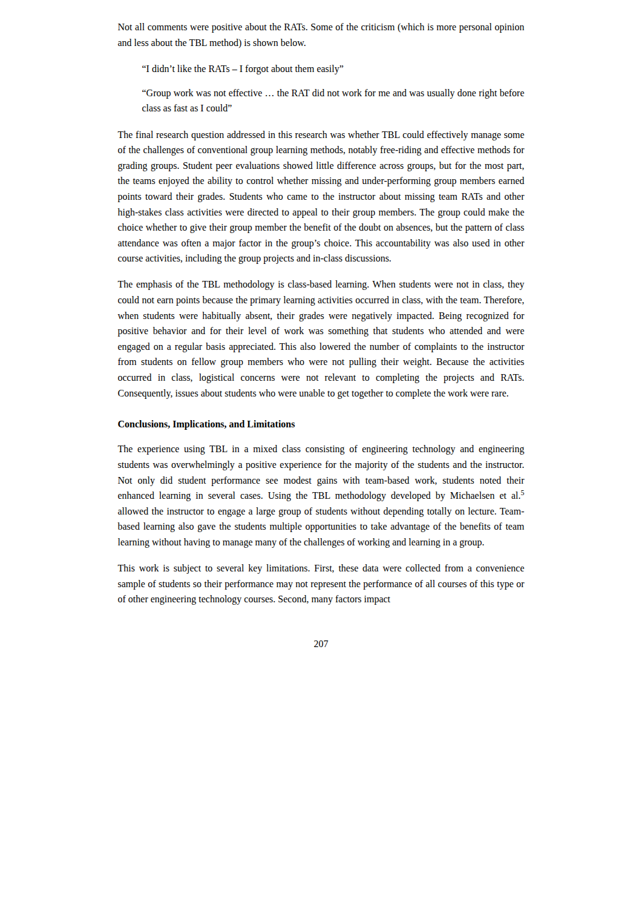Not all comments were positive about the RATs. Some of the criticism (which is more personal opinion and less about the TBL method) is shown below.
“I didn’t like the RATs – I forgot about them easily”
“Group work was not effective … the RAT did not work for me and was usually done right before class as fast as I could”
The final research question addressed in this research was whether TBL could effectively manage some of the challenges of conventional group learning methods, notably free-riding and effective methods for grading groups. Student peer evaluations showed little difference across groups, but for the most part, the teams enjoyed the ability to control whether missing and under-performing group members earned points toward their grades. Students who came to the instructor about missing team RATs and other high-stakes class activities were directed to appeal to their group members. The group could make the choice whether to give their group member the benefit of the doubt on absences, but the pattern of class attendance was often a major factor in the group’s choice. This accountability was also used in other course activities, including the group projects and in-class discussions.
The emphasis of the TBL methodology is class-based learning. When students were not in class, they could not earn points because the primary learning activities occurred in class, with the team. Therefore, when students were habitually absent, their grades were negatively impacted. Being recognized for positive behavior and for their level of work was something that students who attended and were engaged on a regular basis appreciated. This also lowered the number of complaints to the instructor from students on fellow group members who were not pulling their weight. Because the activities occurred in class, logistical concerns were not relevant to completing the projects and RATs. Consequently, issues about students who were unable to get together to complete the work were rare.
Conclusions, Implications, and Limitations
The experience using TBL in a mixed class consisting of engineering technology and engineering students was overwhelmingly a positive experience for the majority of the students and the instructor. Not only did student performance see modest gains with team-based work, students noted their enhanced learning in several cases. Using the TBL methodology developed by Michaelsen et al.5 allowed the instructor to engage a large group of students without depending totally on lecture. Team-based learning also gave the students multiple opportunities to take advantage of the benefits of team learning without having to manage many of the challenges of working and learning in a group.
This work is subject to several key limitations. First, these data were collected from a convenience sample of students so their performance may not represent the performance of all courses of this type or of other engineering technology courses. Second, many factors impact
207